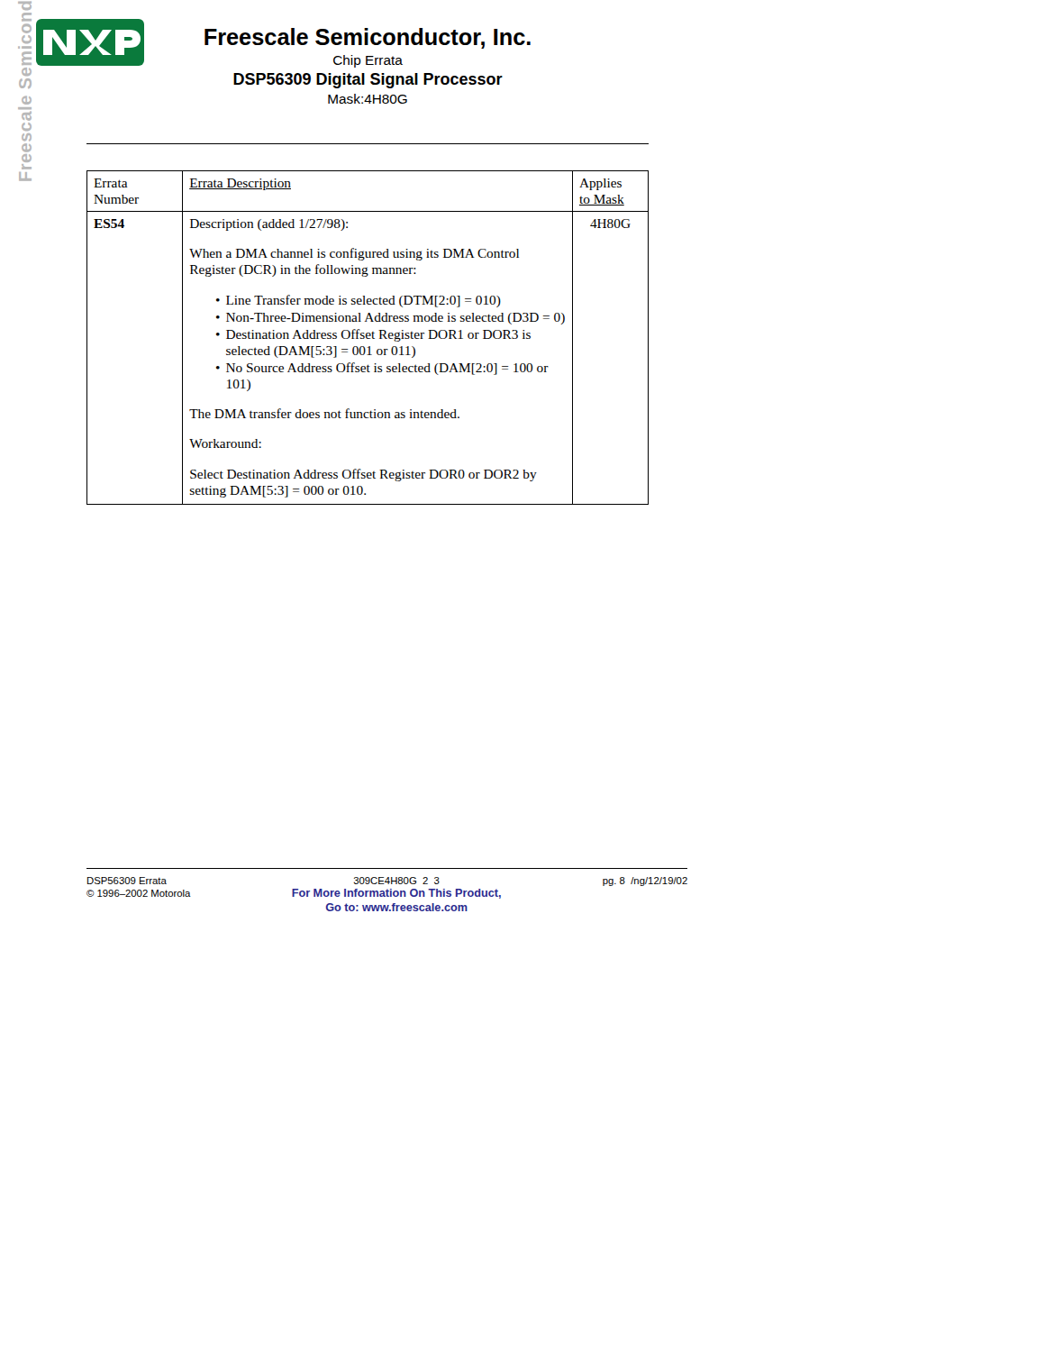Freescale Semiconductor, Inc.
Freescale Semiconductor, Inc.
Chip Errata
DSP56309 Digital Signal Processor
Mask:4H80G
| Errata Number | Errata Description | Applies to Mask |
| --- | --- | --- |
| ES54 | Description (added 1/27/98): When a DMA channel is configured using its DMA Control Register (DCR) in the following manner: Line Transfer mode is selected (DTM[2:0] = 010) Non-Three-Dimensional Address mode is selected (D3D = 0) Destination Address Offset Register DOR1 or DOR3 is selected (DAM[5:3] = 001 or 011) No Source Address Offset is selected (DAM[2:0] = 100 or 101) The DMA transfer does not function as intended. Workaround: Select Destination Address Offset Register DOR0 or DOR2 by setting DAM[5:3] = 000 or 010. | 4H80G |
DSP56309 Errata
© 1996–2002 Motorola
309CE4H80G 2 3
For More Information On This Product,
Go to: www.freescale.com
pg. 8 /ng/12/19/02